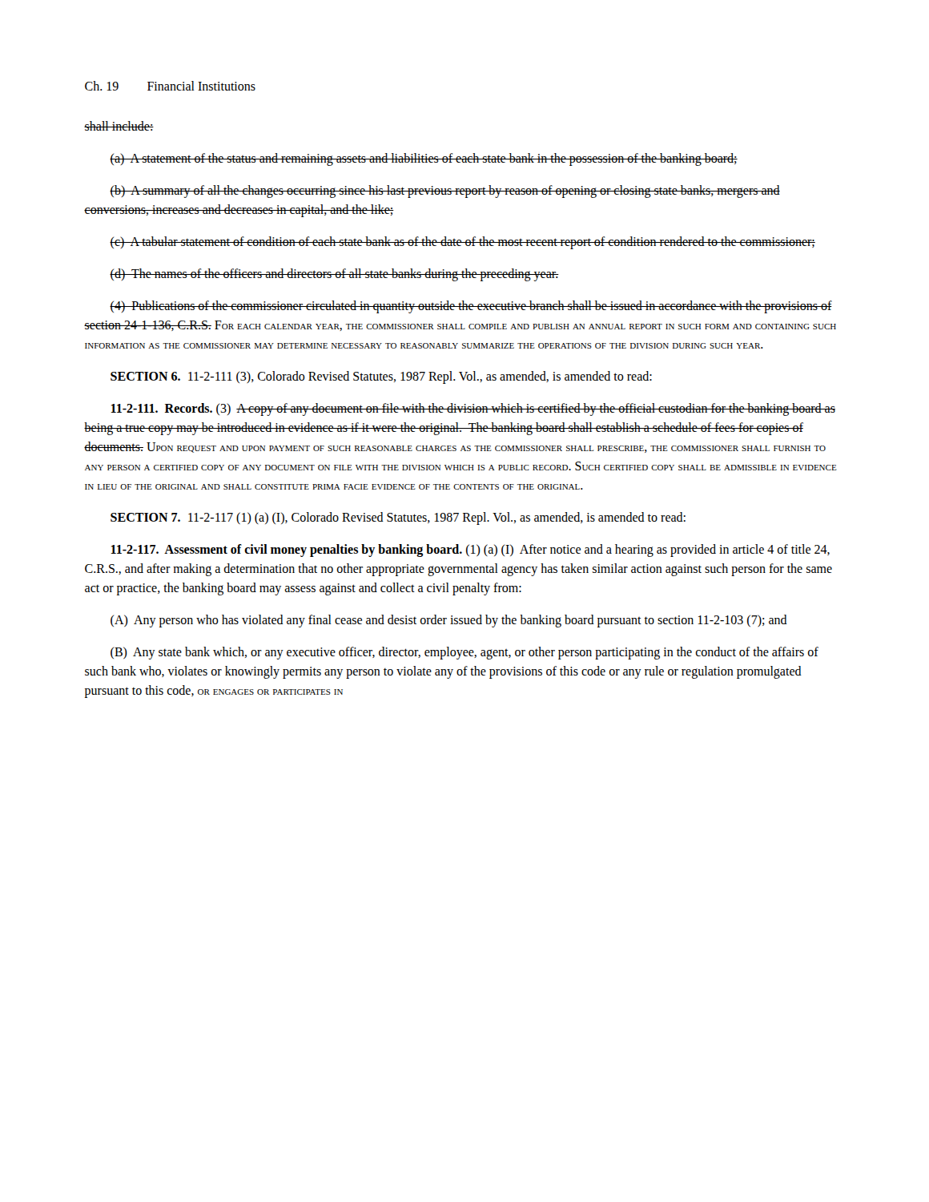Ch. 19 Financial Institutions
shall include:
(a) A statement of the status and remaining assets and liabilities of each state bank in the possession of the banking board;
(b) A summary of all the changes occurring since his last previous report by reason of opening or closing state banks, mergers and conversions, increases and decreases in capital, and the like;
(c) A tabular statement of condition of each state bank as of the date of the most recent report of condition rendered to the commissioner;
(d) The names of the officers and directors of all state banks during the preceding year.
(4) Publications of the commissioner circulated in quantity outside the executive branch shall be issued in accordance with the provisions of section 24-1-136, C.R.S. For each calendar year, the commissioner shall compile and publish an annual report in such form and containing such information as the commissioner may determine necessary to reasonably summarize the operations of the division during such year.
SECTION 6. 11-2-111 (3), Colorado Revised Statutes, 1987 Repl. Vol., as amended, is amended to read:
11-2-111. Records. (3) A copy of any document on file with the division which is certified by the official custodian for the banking board as being a true copy may be introduced in evidence as if it were the original. The banking board shall establish a schedule of fees for copies of documents. Upon request and upon payment of such reasonable charges as the commissioner shall prescribe, the commissioner shall furnish to any person a certified copy of any document on file with the division which is a public record. Such certified copy shall be admissible in evidence in lieu of the original and shall constitute prima facie evidence of the contents of the original.
SECTION 7. 11-2-117 (1) (a) (I), Colorado Revised Statutes, 1987 Repl. Vol., as amended, is amended to read:
11-2-117. Assessment of civil money penalties by banking board. (1) (a) (I) After notice and a hearing as provided in article 4 of title 24, C.R.S., and after making a determination that no other appropriate governmental agency has taken similar action against such person for the same act or practice, the banking board may assess against and collect a civil penalty from:
(A) Any person who has violated any final cease and desist order issued by the banking board pursuant to section 11-2-103 (7); and
(B) Any state bank which, or any executive officer, director, employee, agent, or other person participating in the conduct of the affairs of such bank who, violates or knowingly permits any person to violate any of the provisions of this code or any rule or regulation promulgated pursuant to this code, or engages or participates in